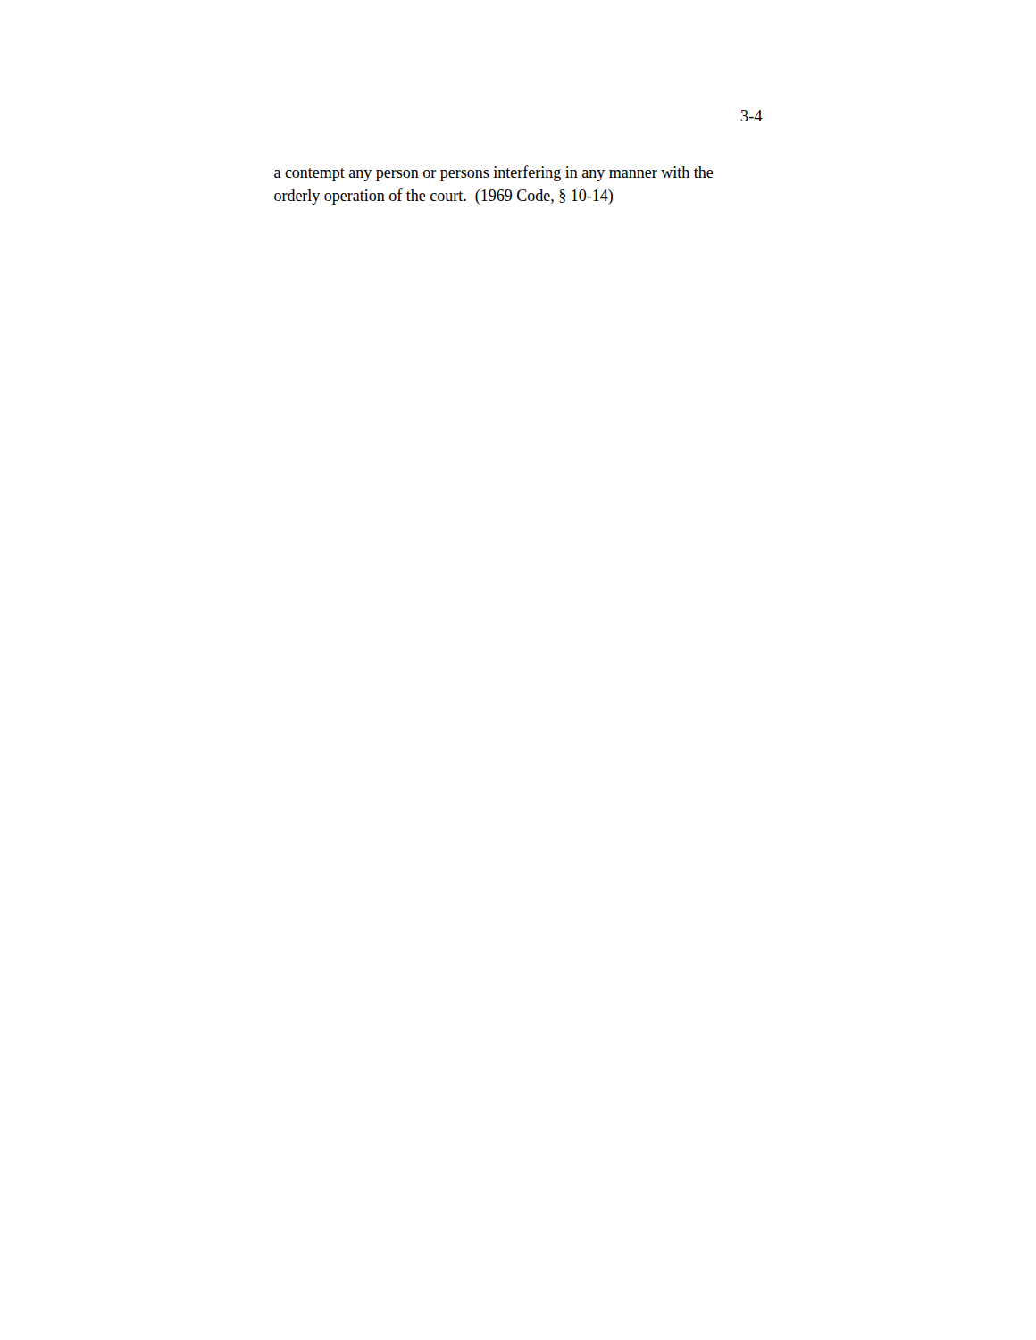3-4
a contempt any person or persons interfering in any manner with the orderly operation of the court. (1969 Code, § 10-14)